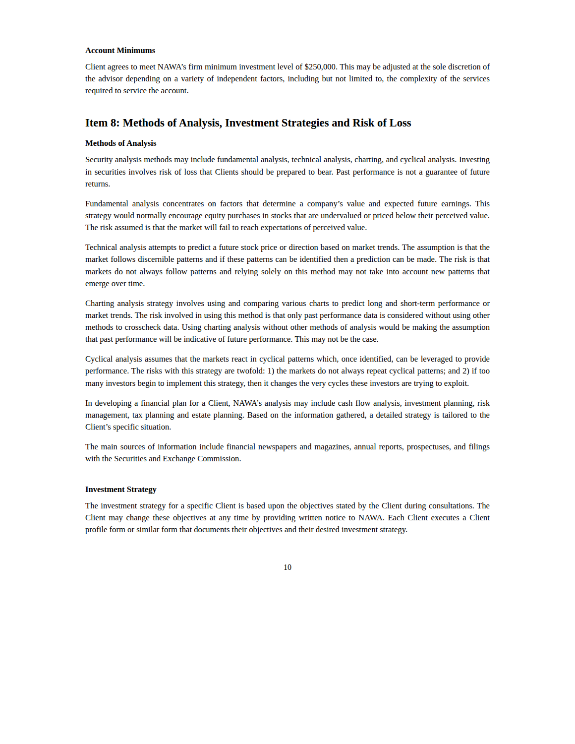Account Minimums
Client agrees to meet NAWA’s firm minimum investment level of $250,000. This may be adjusted at the sole discretion of the advisor depending on a variety of independent factors, including but not limited to, the complexity of the services required to service the account.
Item 8: Methods of Analysis, Investment Strategies and Risk of Loss
Methods of Analysis
Security analysis methods may include fundamental analysis, technical analysis, charting, and cyclical analysis. Investing in securities involves risk of loss that Clients should be prepared to bear. Past performance is not a guarantee of future returns.
Fundamental analysis concentrates on factors that determine a company’s value and expected future earnings. This strategy would normally encourage equity purchases in stocks that are undervalued or priced below their perceived value. The risk assumed is that the market will fail to reach expectations of perceived value.
Technical analysis attempts to predict a future stock price or direction based on market trends. The assumption is that the market follows discernible patterns and if these patterns can be identified then a prediction can be made. The risk is that markets do not always follow patterns and relying solely on this method may not take into account new patterns that emerge over time.
Charting analysis strategy involves using and comparing various charts to predict long and short-term performance or market trends. The risk involved in using this method is that only past performance data is considered without using other methods to crosscheck data. Using charting analysis without other methods of analysis would be making the assumption that past performance will be indicative of future performance. This may not be the case.
Cyclical analysis assumes that the markets react in cyclical patterns which, once identified, can be leveraged to provide performance. The risks with this strategy are twofold: 1) the markets do not always repeat cyclical patterns; and 2) if too many investors begin to implement this strategy, then it changes the very cycles these investors are trying to exploit.
In developing a financial plan for a Client, NAWA’s analysis may include cash flow analysis, investment planning, risk management, tax planning and estate planning. Based on the information gathered, a detailed strategy is tailored to the Client’s specific situation.
The main sources of information include financial newspapers and magazines, annual reports, prospectuses, and filings with the Securities and Exchange Commission.
Investment Strategy
The investment strategy for a specific Client is based upon the objectives stated by the Client during consultations. The Client may change these objectives at any time by providing written notice to NAWA. Each Client executes a Client profile form or similar form that documents their objectives and their desired investment strategy.
10